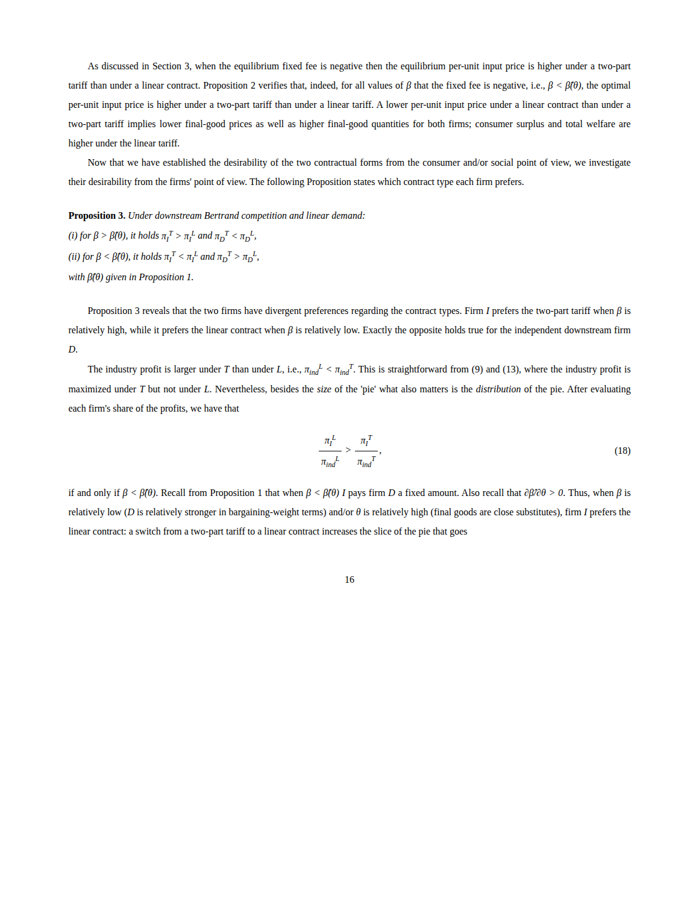As discussed in Section 3, when the equilibrium fixed fee is negative then the equilibrium per-unit input price is higher under a two-part tariff than under a linear contract. Proposition 2 verifies that, indeed, for all values of β that the fixed fee is negative, i.e., β < β̂(θ), the optimal per-unit input price is higher under a two-part tariff than under a linear tariff. A lower per-unit input price under a linear contract than under a two-part tariff implies lower final-good prices as well as higher final-good quantities for both firms; consumer surplus and total welfare are higher under the linear tariff.
Now that we have established the desirability of the two contractual forms from the consumer and/or social point of view, we investigate their desirability from the firms' point of view. The following Proposition states which contract type each firm prefers.
Proposition 3. Under downstream Bertrand competition and linear demand:
(i) for β > β̂(θ), it holds πIT > πIL and πDT < πDL,
(ii) for β < β̂(θ), it holds πIT < πIL and πDT > πDL,
with β̂(θ) given in Proposition 1.
Proposition 3 reveals that the two firms have divergent preferences regarding the contract types. Firm I prefers the two-part tariff when β is relatively high, while it prefers the linear contract when β is relatively low. Exactly the opposite holds true for the independent downstream firm D.
The industry profit is larger under T than under L, i.e., πindL < πindT. This is straightforward from (9) and (13), where the industry profit is maximized under T but not under L. Nevertheless, besides the size of the 'pie' what also matters is the distribution of the pie. After evaluating each firm's share of the profits, we have that
πIL πindL > πIT πindT , (18)
if and only if β < β̂(θ). Recall from Proposition 1 that when β < β̂(θ) I pays firm D a fixed amount. Also recall that ∂β̂/∂θ > 0. Thus, when β is relatively low (D is relatively stronger in bargaining-weight terms) and/or θ is relatively high (final goods are close substitutes), firm I prefers the linear contract: a switch from a two-part tariff to a linear contract increases the slice of the pie that goes
16